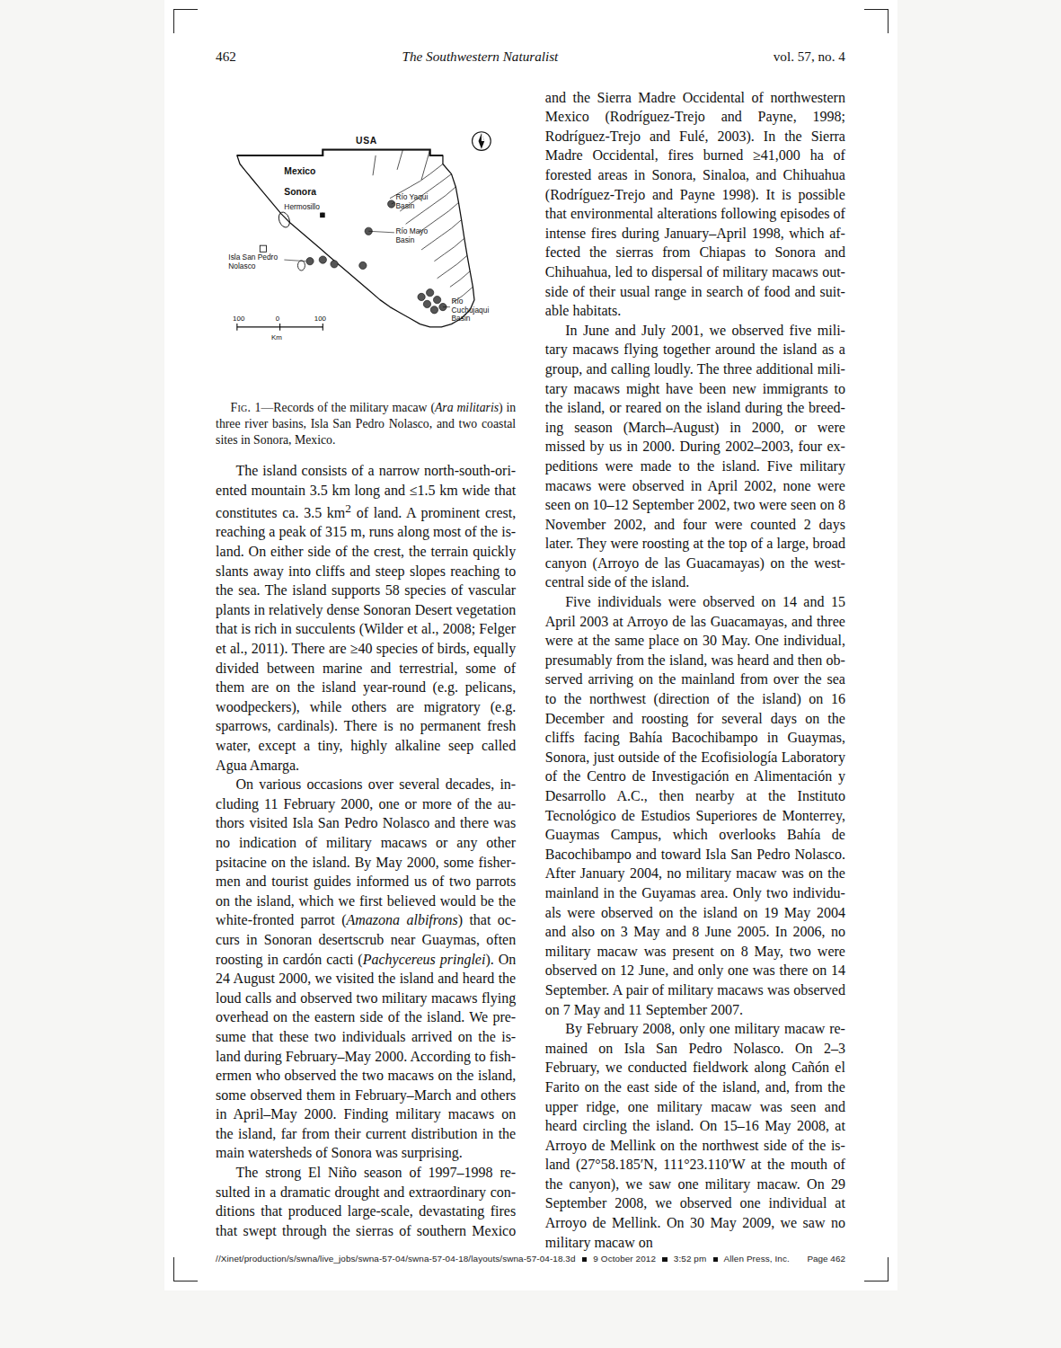462
The Southwestern Naturalist
vol. 57, no. 4
Map of records of the military macaw in Sonora, Mexico Outline map of Sonora, Mexico with the USA border, Hermosillo, Isla San Pedro Nolasco, and the Río Yaqui, Río Mayo, and Río Cuchujaqui basins marked with dots. USA Mexico Sonora Hermosillo Río Yaqui Basin Río Mayo Basin Isla San Pedro Nolasco Río Cuchujaqui Basin 100 0 100 Km
Fig. 1—Records of the military macaw (Ara militaris) in three river basins, Isla San Pedro Nolasco, and two coastal sites in Sonora, Mexico.
The island consists of a narrow north-south-oriented mountain 3.5 km long and ≤1.5 km wide that constitutes ca. 3.5 km2 of land. A prominent crest, reaching a peak of 315 m, runs along most of the island. On either side of the crest, the terrain quickly slants away into cliffs and steep slopes reaching to the sea. The island supports 58 species of vascular plants in relatively dense Sonoran Desert vegetation that is rich in succulents (Wilder et al., 2008; Felger et al., 2011). There are ≥40 species of birds, equally divided between marine and terrestrial, some of them are on the island year-round (e.g. pelicans, woodpeckers), while others are migratory (e.g. sparrows, cardinals). There is no permanent fresh water, except a tiny, highly alkaline seep called Agua Amarga.
On various occasions over several decades, including 11 February 2000, one or more of the authors visited Isla San Pedro Nolasco and there was no indication of military macaws or any other psitacine on the island. By May 2000, some fishermen and tourist guides informed us of two parrots on the island, which we first believed would be the white-fronted parrot (Amazona albifrons) that occurs in Sonoran desertscrub near Guaymas, often roosting in cardón cacti (Pachycereus pringlei). On 24 August 2000, we visited the island and heard the loud calls and observed two military macaws flying overhead on the eastern side of the island. We presume that these two individuals arrived on the island during February–May 2000. According to fishermen who observed the two macaws on the island, some observed them in February–March and others in April–May 2000. Finding military macaws on the island, far from their current distribution in the main watersheds of Sonora was surprising.
The strong El Niño season of 1997–1998 resulted in a dramatic drought and extraordinary conditions that produced large-scale, devastating fires that swept through the sierras of southern Mexico and the Sierra Madre Occidental of northwestern Mexico (Rodríguez-Trejo and Payne, 1998; Rodríguez-Trejo and Fulé, 2003). In the Sierra Madre Occidental, fires burned ≥41,000 ha of forested areas in Sonora, Sinaloa, and Chihuahua (Rodríguez-Trejo and Payne 1998). It is possible that environmental alterations following episodes of intense fires during January–April 1998, which affected the sierras from Chiapas to Sonora and Chihuahua, led to dispersal of military macaws outside of their usual range in search of food and suitable habitats.
In June and July 2001, we observed five military macaws flying together around the island as a group, and calling loudly. The three additional military macaws might have been new immigrants to the island, or reared on the island during the breeding season (March–August) in 2000, or were missed by us in 2000. During 2002–2003, four expeditions were made to the island. Five military macaws were observed in April 2002, none were seen on 10–12 September 2002, two were seen on 8 November 2002, and four were counted 2 days later. They were roosting at the top of a large, broad canyon (Arroyo de las Guacamayas) on the west-central side of the island.
Five individuals were observed on 14 and 15 April 2003 at Arroyo de las Guacamayas, and three were at the same place on 30 May. One individual, presumably from the island, was heard and then observed arriving on the mainland from over the sea to the northwest (direction of the island) on 16 December and roosting for several days on the cliffs facing Bahía Bacochibampo in Guaymas, Sonora, just outside of the Ecofisiología Laboratory of the Centro de Investigación en Alimentación y Desarrollo A.C., then nearby at the Instituto Tecnológico de Estudios Superiores de Monterrey, Guaymas Campus, which overlooks Bahía de Bacochibampo and toward Isla San Pedro Nolasco. After January 2004, no military macaw was on the mainland in the Guyamas area. Only two individuals were observed on the island on 19 May 2004 and also on 3 May and 8 June 2005. In 2006, no military macaw was present on 8 May, two were observed on 12 June, and only one was there on 14 September. A pair of military macaws was observed on 7 May and 11 September 2007.
By February 2008, only one military macaw remained on Isla San Pedro Nolasco. On 2–3 February, we conducted fieldwork along Cañón el Farito on the east side of the island, and, from the upper ridge, one military macaw was seen and heard circling the island. On 15–16 May 2008, at Arroyo de Mellink on the northwest side of the island (27°58.185′N, 111°23.110′W at the mouth of the canyon), we saw one military macaw. On 29 September 2008, we observed one individual at Arroyo de Mellink. On 30 May 2009, we saw no military macaw on
//Xinet/production/s/swna/live_jobs/swna-57-04/swna-57-04-18/layouts/swna-57-04-18.3d 9 October 2012 3:52 pm Allen Press, Inc.
Page 462